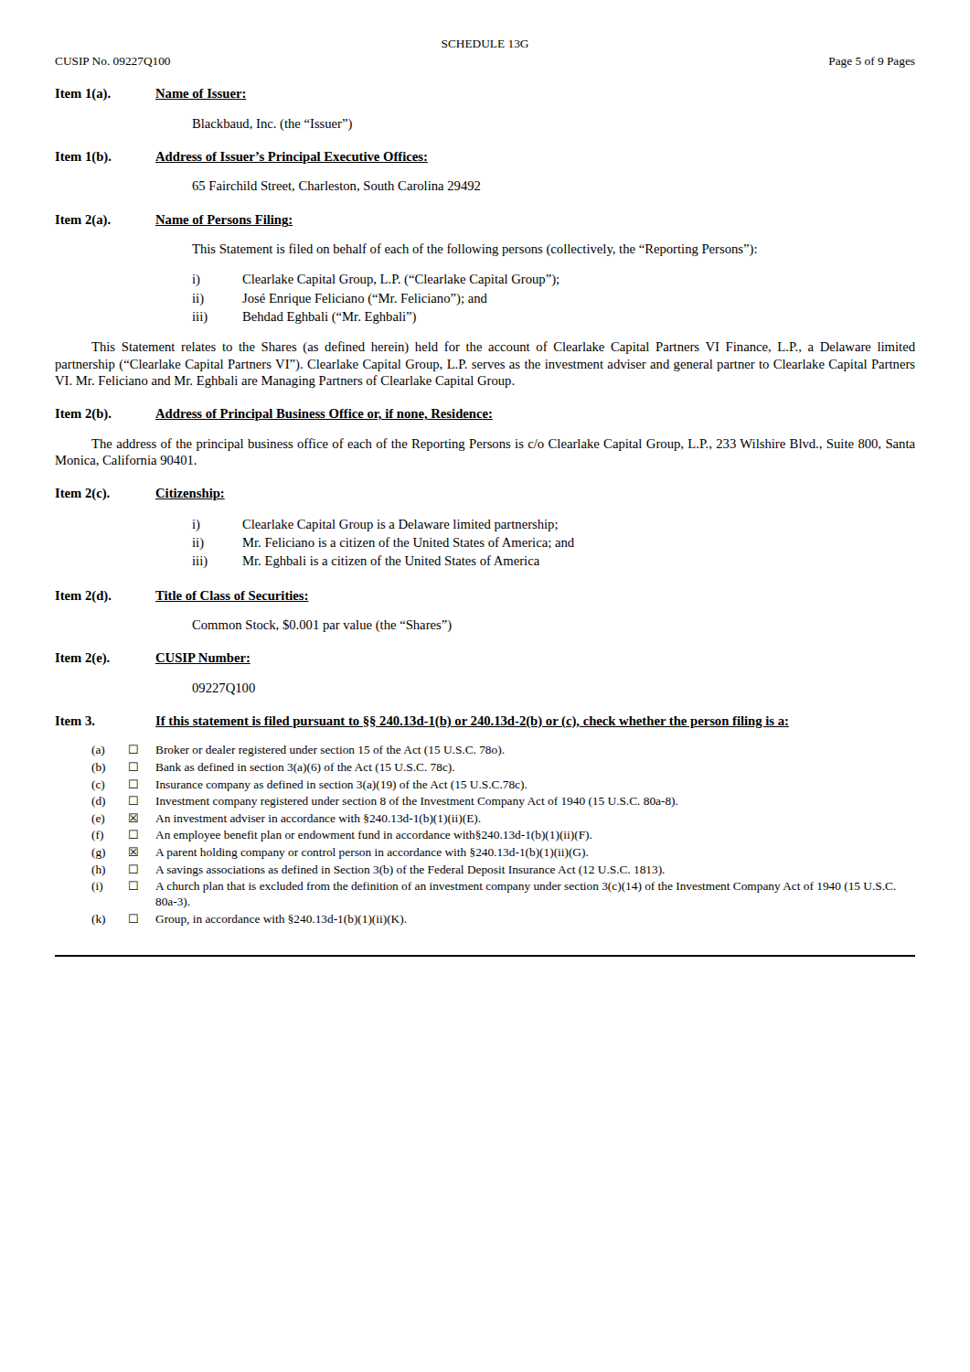SCHEDULE 13G
CUSIP No. 09227Q100
Page 5 of 9 Pages
Item 1(a).
Name of Issuer:
Blackbaud, Inc. (the “Issuer”)
Item 1(b).
Address of Issuer’s Principal Executive Offices:
65 Fairchild Street, Charleston, South Carolina 29492
Item 2(a).
Name of Persons Filing:
This Statement is filed on behalf of each of the following persons (collectively, the “Reporting Persons”):
| i) | Clearlake Capital Group, L.P. (“Clearlake Capital Group”); |
| ii) | José Enrique Feliciano (“Mr. Feliciano”); and |
| iii) | Behdad Eghbali (“Mr. Eghbali”) |
This Statement relates to the Shares (as defined herein) held for the account of Clearlake Capital Partners VI Finance, L.P., a Delaware limited partnership (“Clearlake Capital Partners VI”). Clearlake Capital Group, L.P. serves as the investment adviser and general partner to Clearlake Capital Partners VI. Mr. Feliciano and Mr. Eghbali are Managing Partners of Clearlake Capital Group.
Item 2(b).
Address of Principal Business Office or, if none, Residence:
The address of the principal business office of each of the Reporting Persons is c/o Clearlake Capital Group, L.P., 233 Wilshire Blvd., Suite 800, Santa Monica, California 90401.
Item 2(c).
Citizenship:
| i) | Clearlake Capital Group is a Delaware limited partnership; |
| ii) | Mr. Feliciano is a citizen of the United States of America; and |
| iii) | Mr. Eghbali is a citizen of the United States of America |
Item 2(d).
Title of Class of Securities:
Common Stock, $0.001 par value (the “Shares”)
Item 2(e).
CUSIP Number:
09227Q100
Item 3.
If this statement is filed pursuant to §§ 240.13d-1(b) or 240.13d-2(b) or (c), check whether the person filing is a:
| (a) | ☐ | Broker or dealer registered under section 15 of the Act (15 U.S.C. 78o). |
| (b) | ☐ | Bank as defined in section 3(a)(6) of the Act (15 U.S.C. 78c). |
| (c) | ☐ | Insurance company as defined in section 3(a)(19) of the Act (15 U.S.C.78c). |
| (d) | ☐ | Investment company registered under section 8 of the Investment Company Act of 1940 (15 U.S.C. 80a-8). |
| (e) | ☒ | An investment adviser in accordance with §240.13d-1(b)(1)(ii)(E). |
| (f) | ☐ | An employee benefit plan or endowment fund in accordance with§240.13d-1(b)(1)(ii)(F). |
| (g) | ☒ | A parent holding company or control person in accordance with §240.13d-1(b)(1)(ii)(G). |
| (h) | ☐ | A savings associations as defined in Section 3(b) of the Federal Deposit Insurance Act (12 U.S.C. 1813). |
| (i) | ☐ | A church plan that is excluded from the definition of an investment company under section 3(c)(14) of the Investment Company Act of 1940 (15 U.S.C. 80a-3). |
| (k) | ☐ | Group, in accordance with §240.13d-1(b)(1)(ii)(K). |